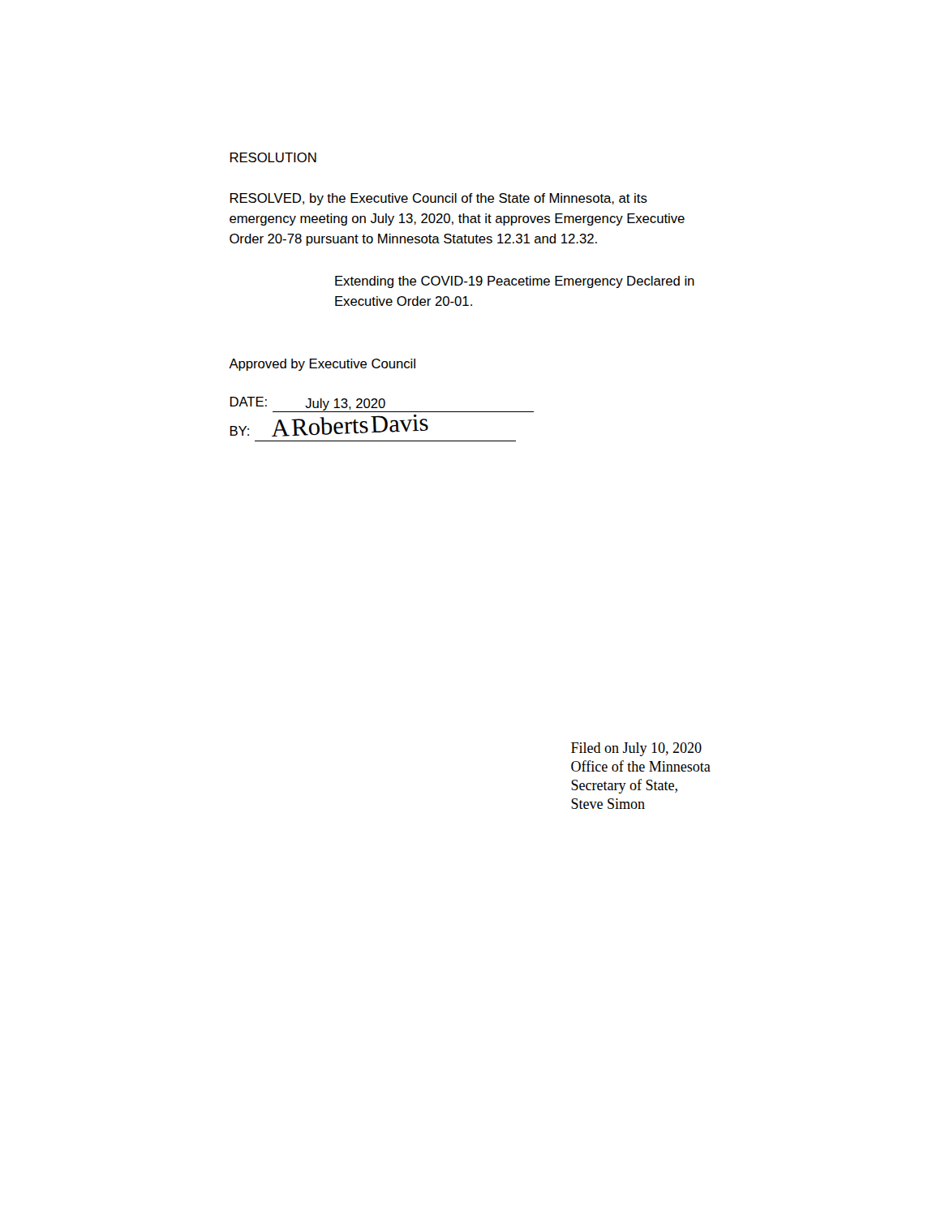RESOLUTION
RESOLVED, by the Executive Council of the State of Minnesota, at its emergency meeting on July 13, 2020, that it approves Emergency Executive Order 20-78 pursuant to Minnesota Statutes 12.31 and 12.32.
Extending the COVID-19 Peacetime Emergency Declared in Executive Order 20-01.
Approved by Executive Council
DATE: July 13, 2020
BY: A Roberts Davis
Filed on July 10, 2020
Office of the Minnesota
Secretary of State,
Steve Simon